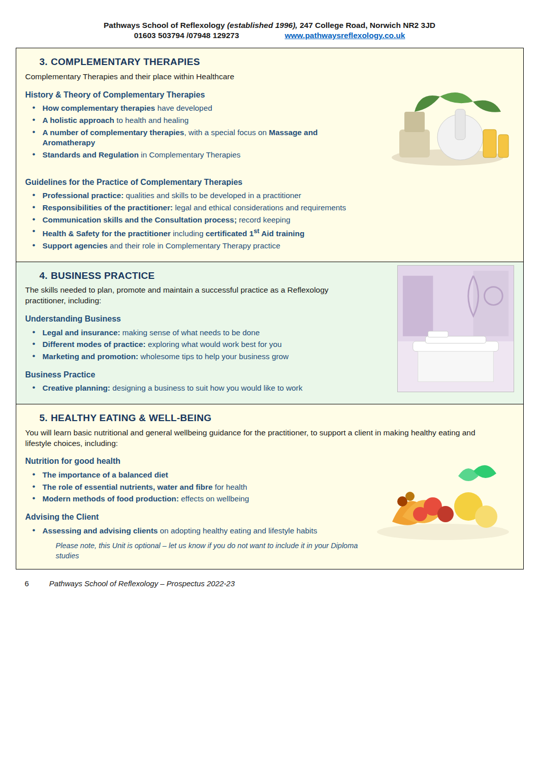Pathways School of Reflexology (established 1996), 247 College Road, Norwich NR2 3JD
01603 503794 /07948 129273 www.pathwaysreflexology.co.uk
3. COMPLEMENTARY THERAPIES
Complementary Therapies and their place within Healthcare
History & Theory of Complementary Therapies
How complementary therapies have developed
A holistic approach to health and healing
A number of complementary therapies, with a special focus on Massage and Aromatherapy
Standards and Regulation in Complementary Therapies
Guidelines for the Practice of Complementary Therapies
Professional practice: qualities and skills to be developed in a practitioner
Responsibilities of the practitioner: legal and ethical considerations and requirements
Communication skills and the Consultation process; record keeping
Health & Safety for the practitioner including certificated 1st Aid training
Support agencies and their role in Complementary Therapy practice
4. BUSINESS PRACTICE
The skills needed to plan, promote and maintain a successful practice as a Reflexology practitioner, including:
Understanding Business
Legal and insurance: making sense of what needs to be done
Different modes of practice: exploring what would work best for you
Marketing and promotion: wholesome tips to help your business grow
Business Practice
Creative planning: designing a business to suit how you would like to work
5. HEALTHY EATING & WELL-BEING
You will learn basic nutritional and general wellbeing guidance for the practitioner, to support a client in making healthy eating and lifestyle choices, including:
Nutrition for good health
The importance of a balanced diet
The role of essential nutrients, water and fibre for health
Modern methods of food production: effects on wellbeing
Advising the Client
Assessing and advising clients on adopting healthy eating and lifestyle habits
Please note, this Unit is optional – let us know if you do not want to include it in your Diploma studies
6 Pathways School of Reflexology – Prospectus 2022-23